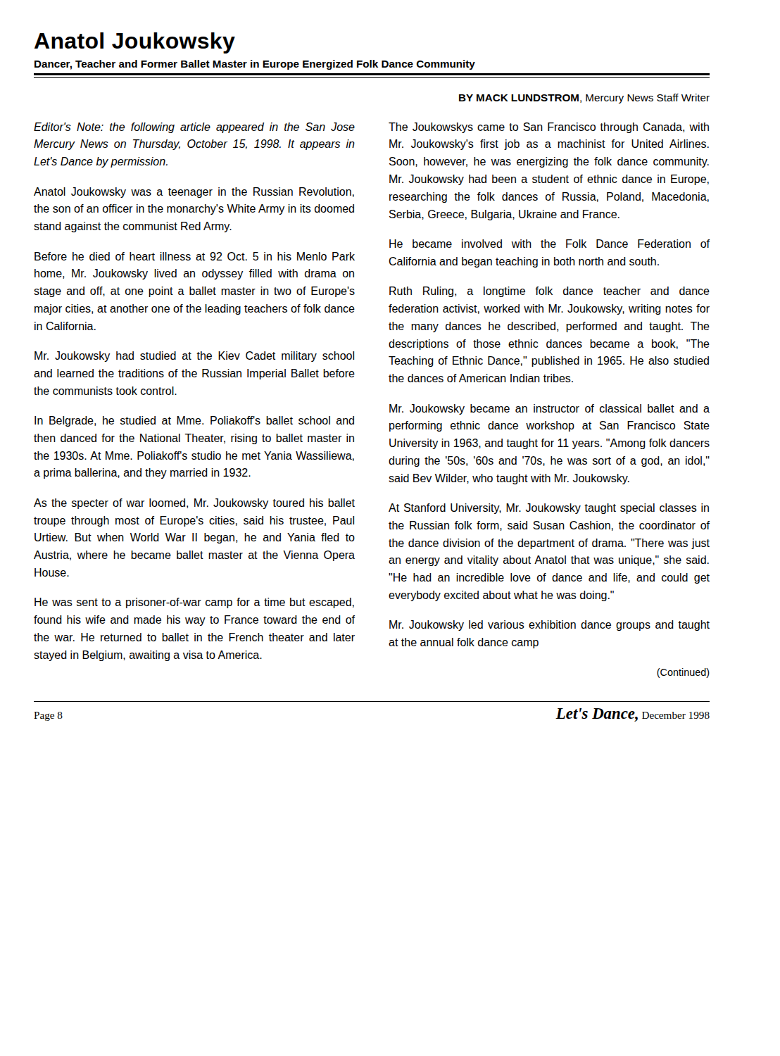Anatol Joukowsky
Dancer, Teacher and Former Ballet Master in Europe Energized Folk Dance Community
BY MACK LUNDSTROM, Mercury News Staff Writer
Editor's Note: the following article appeared in the San Jose Mercury News on Thursday, October 15, 1998. It appears in Let's Dance by permission.
Anatol Joukowsky was a teenager in the Russian Revolution, the son of an officer in the monarchy's White Army in its doomed stand against the communist Red Army.
Before he died of heart illness at 92 Oct. 5 in his Menlo Park home, Mr. Joukowsky lived an odyssey filled with drama on stage and off, at one point a ballet master in two of Europe's major cities, at another one of the leading teachers of folk dance in California.
Mr. Joukowsky had studied at the Kiev Cadet military school and learned the traditions of the Russian Imperial Ballet before the communists took control.
In Belgrade, he studied at Mme. Poliakoff's ballet school and then danced for the National Theater, rising to ballet master in the 1930s. At Mme. Poliakoff's studio he met Yania Wassiliewa, a prima ballerina, and they married in 1932.
As the specter of war loomed, Mr. Joukowsky toured his ballet troupe through most of Europe's cities, said his trustee, Paul Urtiew. But when World War II began, he and Yania fled to Austria, where he became ballet master at the Vienna Opera House.
He was sent to a prisoner-of-war camp for a time but escaped, found his wife and made his way to France toward the end of the war. He returned to ballet in the French theater and later stayed in Belgium, awaiting a visa to America.
The Joukowskys came to San Francisco through Canada, with Mr. Joukowsky's first job as a machinist for United Airlines. Soon, however, he was energizing the folk dance community. Mr. Joukowsky had been a student of ethnic dance in Europe, researching the folk dances of Russia, Poland, Macedonia, Serbia, Greece, Bulgaria, Ukraine and France.
He became involved with the Folk Dance Federation of California and began teaching in both north and south.
Ruth Ruling, a longtime folk dance teacher and dance federation activist, worked with Mr. Joukowsky, writing notes for the many dances he described, performed and taught. The descriptions of those ethnic dances became a book, "The Teaching of Ethnic Dance," published in 1965. He also studied the dances of American Indian tribes.
Mr. Joukowsky became an instructor of classical ballet and a performing ethnic dance workshop at San Francisco State University in 1963, and taught for 11 years. "Among folk dancers during the '50s, '60s and '70s, he was sort of a god, an idol," said Bev Wilder, who taught with Mr. Joukowsky.
At Stanford University, Mr. Joukowsky taught special classes in the Russian folk form, said Susan Cashion, the coordinator of the dance division of the department of drama. "There was just an energy and vitality about Anatol that was unique," she said. "He had an incredible love of dance and life, and could get everybody excited about what he was doing."
Mr. Joukowsky led various exhibition dance groups and taught at the annual folk dance camp
(Continued)
Page 8 Let's Dance, December 1998